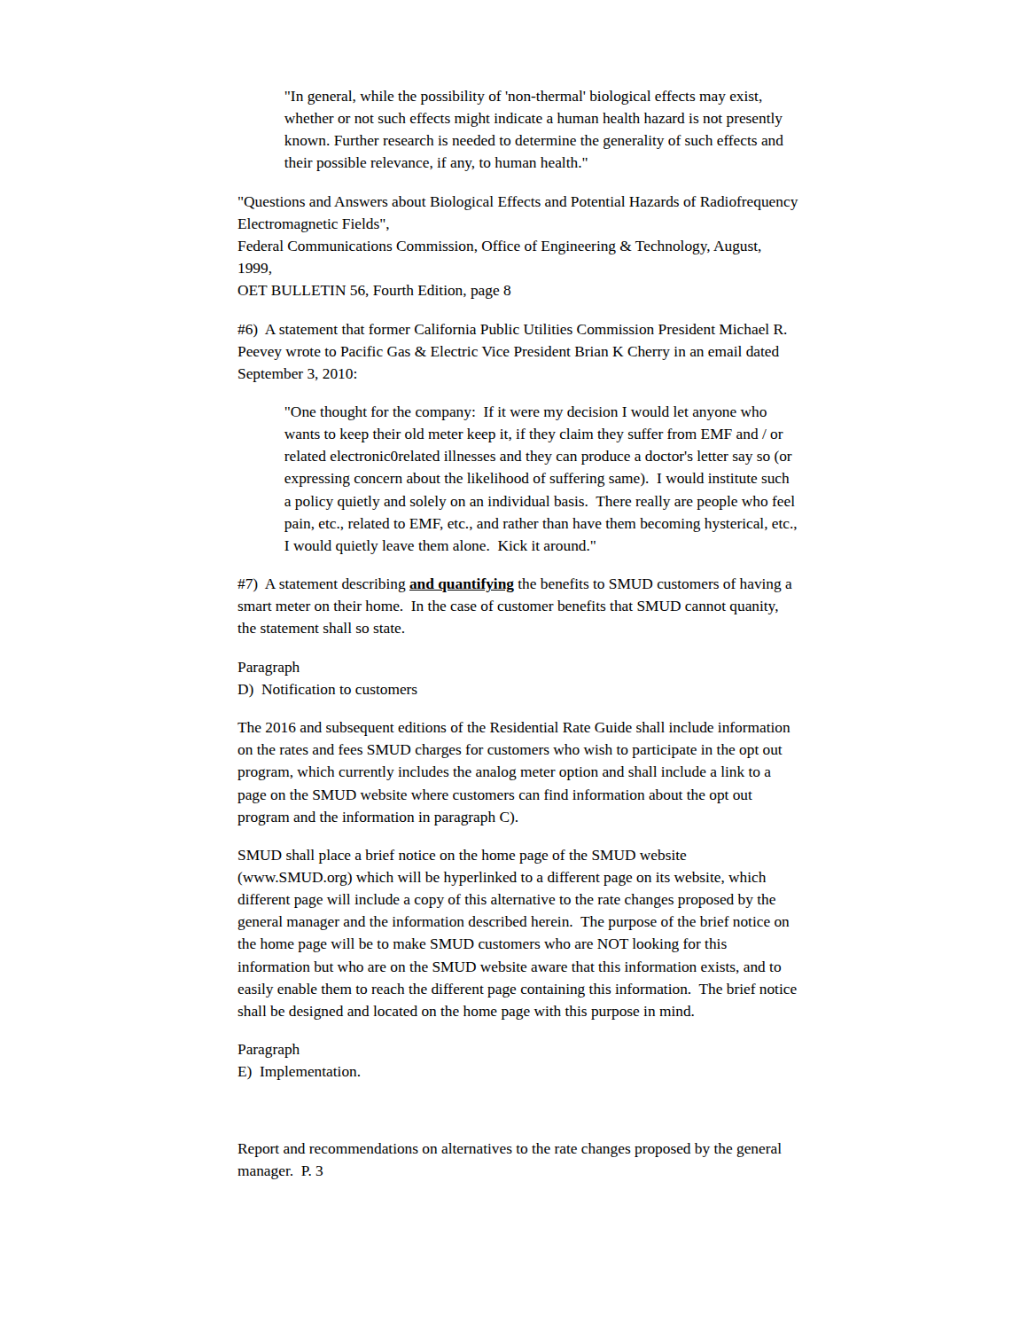"In general, while the possibility of 'non-thermal' biological effects may exist, whether or not such effects might indicate a human health hazard is not presently known. Further research is needed to determine the generality of such effects and their possible relevance, if any, to human health."
"Questions and Answers about Biological Effects and Potential Hazards of Radiofrequency Electromagnetic Fields", Federal Communications Commission, Office of Engineering & Technology, August, 1999, OET BULLETIN 56, Fourth Edition, page 8
#6) A statement that former California Public Utilities Commission President Michael R. Peevey wrote to Pacific Gas & Electric Vice President Brian K Cherry in an email dated September 3, 2010:
"One thought for the company: If it were my decision I would let anyone who wants to keep their old meter keep it, if they claim they suffer from EMF and / or related electronic0related illnesses and they can produce a doctor's letter say so (or expressing concern about the likelihood of suffering same). I would institute such a policy quietly and solely on an individual basis. There really are people who feel pain, etc., related to EMF, etc., and rather than have them becoming hysterical, etc., I would quietly leave them alone. Kick it around."
#7) A statement describing and quantifying the benefits to SMUD customers of having a smart meter on their home. In the case of customer benefits that SMUD cannot quanity, the statement shall so state.
Paragraph
D) Notification to customers
The 2016 and subsequent editions of the Residential Rate Guide shall include information on the rates and fees SMUD charges for customers who wish to participate in the opt out program, which currently includes the analog meter option and shall include a link to a page on the SMUD website where customers can find information about the opt out program and the information in paragraph C).
SMUD shall place a brief notice on the home page of the SMUD website (www.SMUD.org) which will be hyperlinked to a different page on its website, which different page will include a copy of this alternative to the rate changes proposed by the general manager and the information described herein. The purpose of the brief notice on the home page will be to make SMUD customers who are NOT looking for this information but who are on the SMUD website aware that this information exists, and to easily enable them to reach the different page containing this information. The brief notice shall be designed and located on the home page with this purpose in mind.
Paragraph
E) Implementation.
Report and recommendations on alternatives to the rate changes proposed by the general manager. P. 3